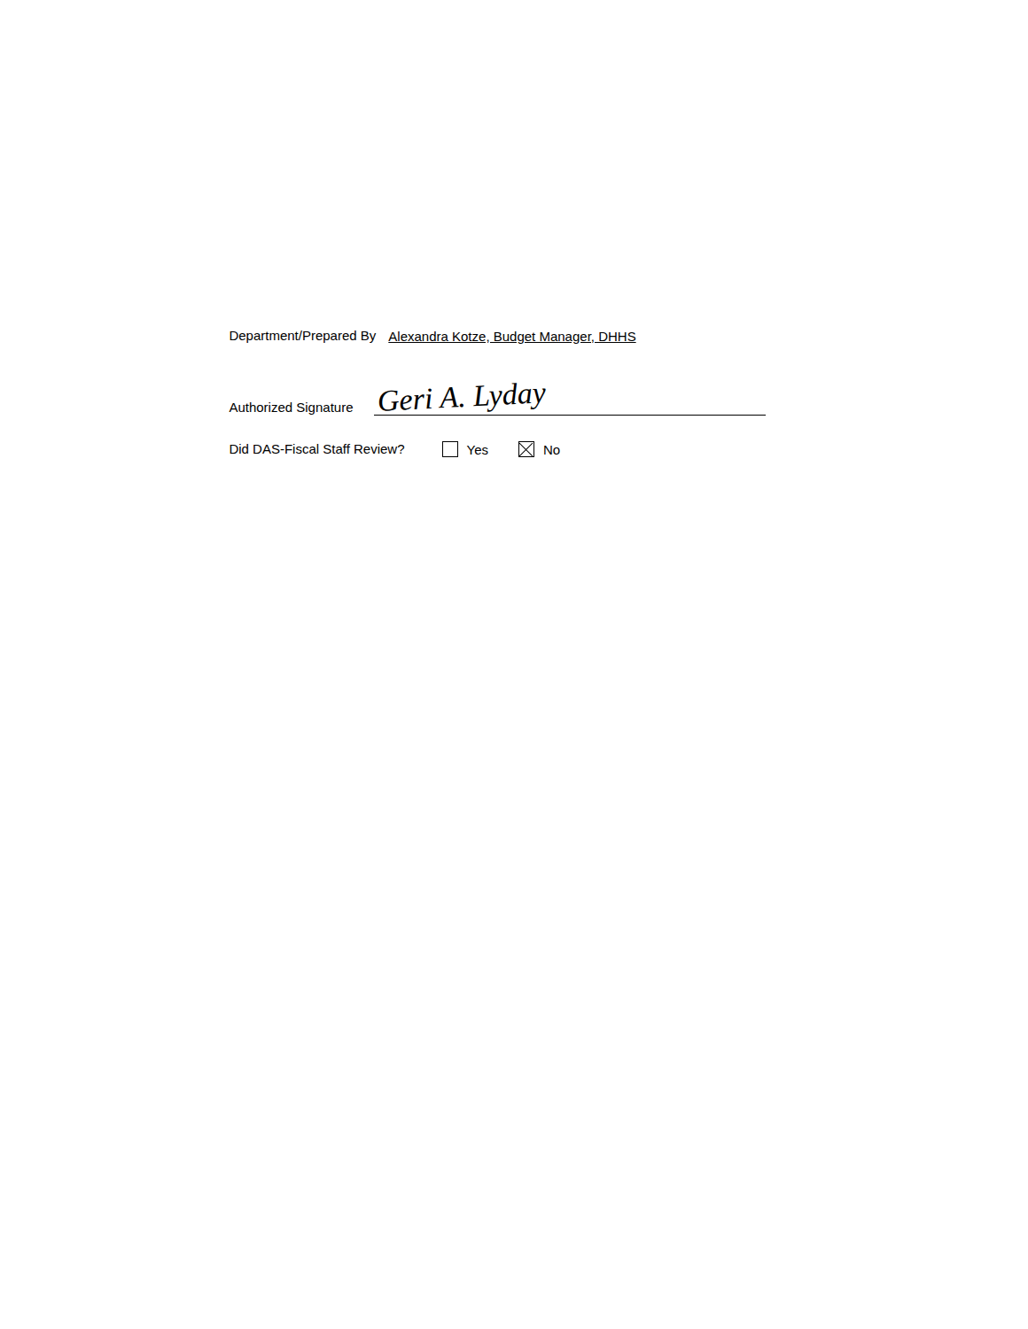Department/Prepared By Alexandra Kotze, Budget Manager, DHHS
Authorized Signature Geri A. Lyday
Did DAS-Fiscal Staff Review? Yes No